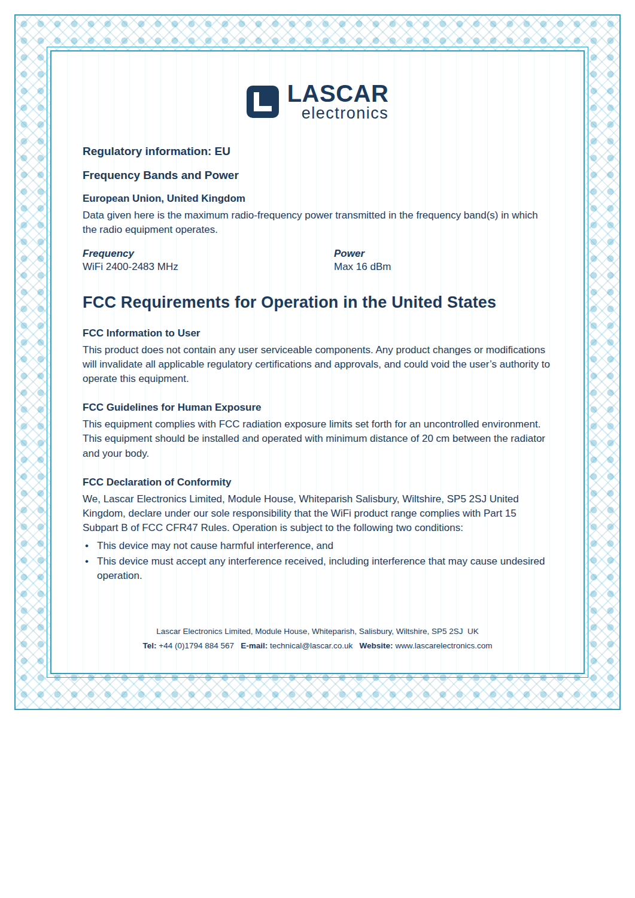LASCAR electronics
Regulatory information: EU
Frequency Bands and Power
European Union, United Kingdom
Data given here is the maximum radio-frequency power transmitted in the frequency band(s) in which the radio equipment operates.
Frequency Power
WiFi 2400-2483 MHz Max 16 dBm
FCC Requirements for Operation in the United States
FCC Information to User
This product does not contain any user serviceable components. Any product changes or modifications will invalidate all applicable regulatory certifications and approvals, and could void the user’s authority to operate this equipment.
FCC Guidelines for Human Exposure
This equipment complies with FCC radiation exposure limits set forth for an uncontrolled environment. This equipment should be installed and operated with minimum distance of 20 cm between the radiator and your body.
FCC Declaration of Conformity
We, Lascar Electronics Limited, Module House, Whiteparish Salisbury, Wiltshire, SP5 2SJ United Kingdom, declare under our sole responsibility that the WiFi product range complies with Part 15 Subpart B of FCC CFR47 Rules. Operation is subject to the following two conditions:
This device may not cause harmful interference, and
This device must accept any interference received, including interference that may cause undesired operation.
Lascar Electronics Limited, Module House, Whiteparish, Salisbury, Wiltshire, SP5 2SJ UK
Tel: +44 (0)1794 884 567 E-mail: technical@lascar.co.uk Website: www.lascarelectronics.com